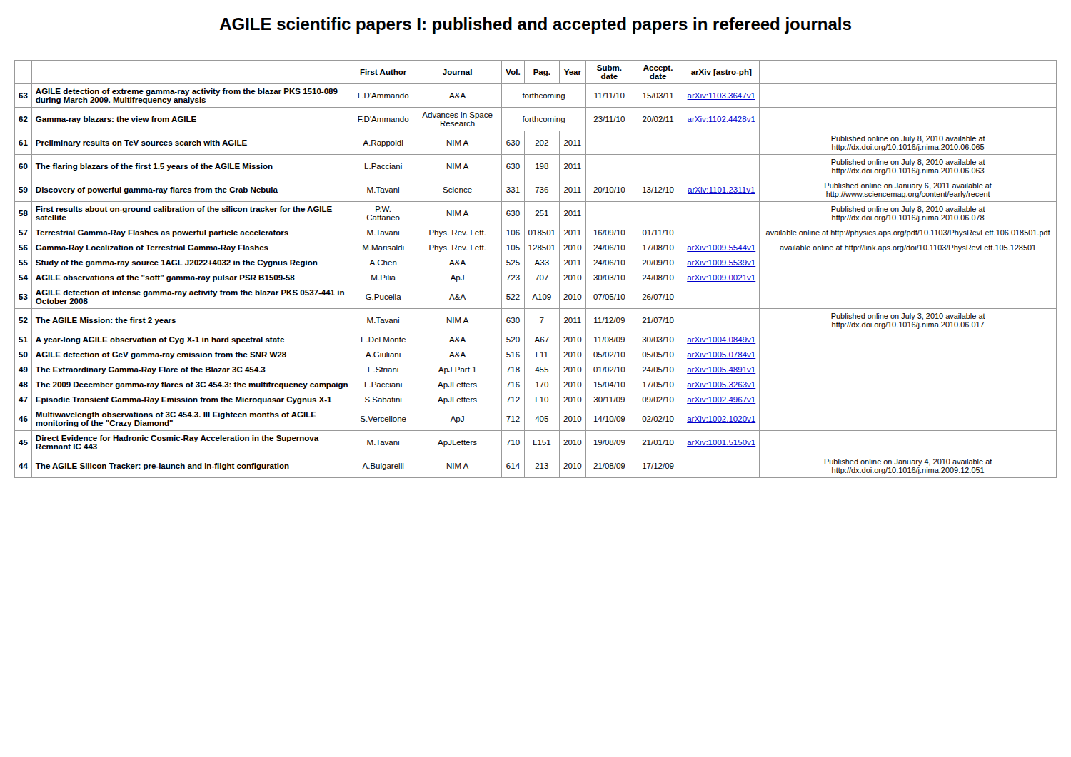AGILE scientific papers I: published and accepted papers in refereed journals
| | | First Author | Journal | Vol. | Pag. | Year | Subm. date | Accept. date | arXiv [astro-ph] | |
| --- | --- | --- | --- | --- | --- | --- | --- | --- | --- | --- |
| 63 | AGILE detection of extreme gamma-ray activity from the blazar PKS 1510-089 during March 2009. Multifrequency analysis | F.D'Ammando | A&A | forthcoming | 11/11/10 | 15/03/11 | arXiv:1103.3647v1 | |
| 62 | Gamma-ray blazars: the view from AGILE | F.D'Ammando | Advances in Space Research | forthcoming | 23/11/10 | 20/02/11 | arXiv:1102.4428v1 | |
| 61 | Preliminary results on TeV sources search with AGILE | A.Rappoldi | NIM A | 630 | 202 | 2011 | | | | Published online on July 8, 2010 available at http://dx.doi.org/10.1016/j.nima.2010.06.065 |
| 60 | The flaring blazars of the first 1.5 years of the AGILE Mission | L.Pacciani | NIM A | 630 | 198 | 2011 | | | | Published online on July 8, 2010 available at http://dx.doi.org/10.1016/j.nima.2010.06.063 |
| 59 | Discovery of powerful gamma-ray flares from the Crab Nebula | M.Tavani | Science | 331 | 736 | 2011 | 20/10/10 | 13/12/10 | arXiv:1101.2311v1 | Published online on January 6, 2011 available at http://www.sciencemag.org/content/early/recent |
| 58 | First results about on-ground calibration of the silicon tracker for the AGILE satellite | P.W. Cattaneo | NIM A | 630 | 251 | 2011 | | | | Published online on July 8, 2010 available at http://dx.doi.org/10.1016/j.nima.2010.06.078 |
| 57 | Terrestrial Gamma-Ray Flashes as powerful particle accelerators | M.Tavani | Phys. Rev. Lett. | 106 | 018501 | 2011 | 16/09/10 | 01/11/10 | | available online at http://physics.aps.org/pdf/10.1103/PhysRevLett.106.018501.pdf |
| 56 | Gamma-Ray Localization of Terrestrial Gamma-Ray Flashes | M.Marisaldi | Phys. Rev. Lett. | 105 | 128501 | 2010 | 24/06/10 | 17/08/10 | arXiv:1009.5544v1 | available online at http://link.aps.org/doi/10.1103/PhysRevLett.105.128501 |
| 55 | Study of the gamma-ray source 1AGL J2022+4032 in the Cygnus Region | A.Chen | A&A | 525 | A33 | 2011 | 24/06/10 | 20/09/10 | arXiv:1009.5539v1 | |
| 54 | AGILE observations of the "soft" gamma-ray pulsar PSR B1509-58 | M.Pilia | ApJ | 723 | 707 | 2010 | 30/03/10 | 24/08/10 | arXiv:1009.0021v1 | |
| 53 | AGILE detection of intense gamma-ray activity from the blazar PKS 0537-441 in October 2008 | G.Pucella | A&A | 522 | A109 | 2010 | 07/05/10 | 26/07/10 | | |
| 52 | The AGILE Mission: the first 2 years | M.Tavani | NIM A | 630 | 7 | 2011 | 11/12/09 | 21/07/10 | | Published online on July 3, 2010 available at http://dx.doi.org/10.1016/j.nima.2010.06.017 |
| 51 | A year-long AGILE observation of Cyg X-1 in hard spectral state | E.Del Monte | A&A | 520 | A67 | 2010 | 11/08/09 | 30/03/10 | arXiv:1004.0849v1 | |
| 50 | AGILE detection of GeV gamma-ray emission from the SNR W28 | A.Giuliani | A&A | 516 | L11 | 2010 | 05/02/10 | 05/05/10 | arXiv:1005.0784v1 | |
| 49 | The Extraordinary Gamma-Ray Flare of the Blazar 3C 454.3 | E.Striani | ApJ Part 1 | 718 | 455 | 2010 | 01/02/10 | 24/05/10 | arXiv:1005.4891v1 | |
| 48 | The 2009 December gamma-ray flares of 3C 454.3: the multifrequency campaign | L.Pacciani | ApJLetters | 716 | 170 | 2010 | 15/04/10 | 17/05/10 | arXiv:1005.3263v1 | |
| 47 | Episodic Transient Gamma-Ray Emission from the Microquasar Cygnus X-1 | S.Sabatini | ApJLetters | 712 | L10 | 2010 | 30/11/09 | 09/02/10 | arXiv:1002.4967v1 | |
| 46 | Multiwavelength observations of 3C 454.3. III Eighteen months of AGILE monitoring of the "Crazy Diamond" | S.Vercellone | ApJ | 712 | 405 | 2010 | 14/10/09 | 02/02/10 | arXiv:1002.1020v1 | |
| 45 | Direct Evidence for Hadronic Cosmic-Ray Acceleration in the Supernova Remnant IC 443 | M.Tavani | ApJLetters | 710 | L151 | 2010 | 19/08/09 | 21/01/10 | arXiv:1001.5150v1 | |
| 44 | The AGILE Silicon Tracker: pre-launch and in-flight configuration | A.Bulgarelli | NIM A | 614 | 213 | 2010 | 21/08/09 | 17/12/09 | | Published online on January 4, 2010 available at http://dx.doi.org/10.1016/j.nima.2009.12.051 |